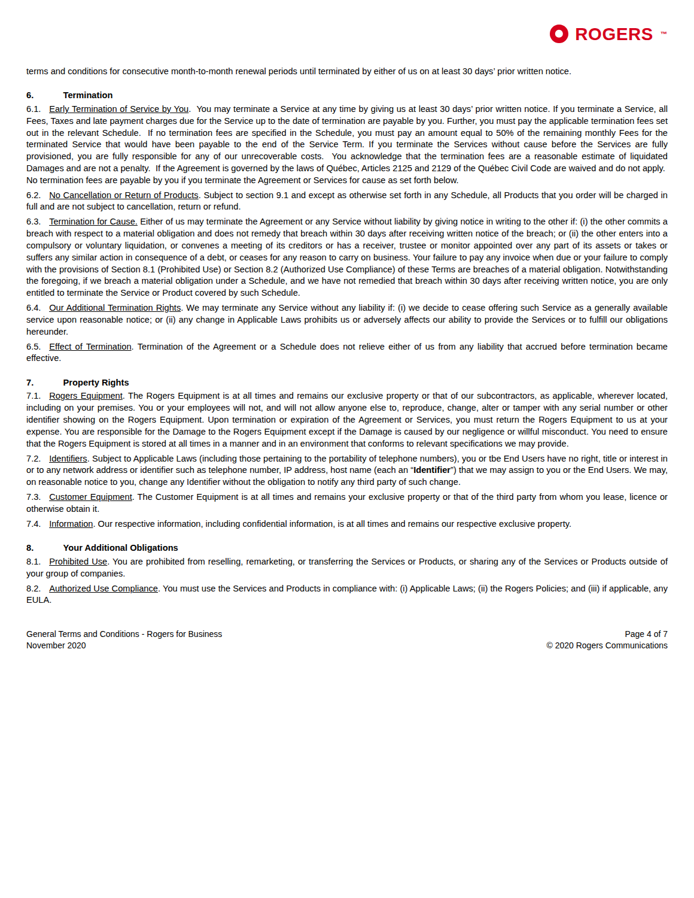ROGERS™
terms and conditions for consecutive month-to-month renewal periods until terminated by either of us on at least 30 days’ prior written notice.
6. Termination
6.1. Early Termination of Service by You. You may terminate a Service at any time by giving us at least 30 days’ prior written notice. If you terminate a Service, all Fees, Taxes and late payment charges due for the Service up to the date of termination are payable by you. Further, you must pay the applicable termination fees set out in the relevant Schedule. If no termination fees are specified in the Schedule, you must pay an amount equal to 50% of the remaining monthly Fees for the terminated Service that would have been payable to the end of the Service Term. If you terminate the Services without cause before the Services are fully provisioned, you are fully responsible for any of our unrecoverable costs. You acknowledge that the termination fees are a reasonable estimate of liquidated Damages and are not a penalty. If the Agreement is governed by the laws of Québec, Articles 2125 and 2129 of the Québec Civil Code are waived and do not apply. No termination fees are payable by you if you terminate the Agreement or Services for cause as set forth below.
6.2. No Cancellation or Return of Products. Subject to section 9.1 and except as otherwise set forth in any Schedule, all Products that you order will be charged in full and are not subject to cancellation, return or refund.
6.3. Termination for Cause. Either of us may terminate the Agreement or any Service without liability by giving notice in writing to the other if: (i) the other commits a breach with respect to a material obligation and does not remedy that breach within 30 days after receiving written notice of the breach; or (ii) the other enters into a compulsory or voluntary liquidation, or convenes a meeting of its creditors or has a receiver, trustee or monitor appointed over any part of its assets or takes or suffers any similar action in consequence of a debt, or ceases for any reason to carry on business. Your failure to pay any invoice when due or your failure to comply with the provisions of Section 8.1 (Prohibited Use) or Section 8.2 (Authorized Use Compliance) of these Terms are breaches of a material obligation. Notwithstanding the foregoing, if we breach a material obligation under a Schedule, and we have not remedied that breach within 30 days after receiving written notice, you are only entitled to terminate the Service or Product covered by such Schedule.
6.4. Our Additional Termination Rights. We may terminate any Service without any liability if: (i) we decide to cease offering such Service as a generally available service upon reasonable notice; or (ii) any change in Applicable Laws prohibits us or adversely affects our ability to provide the Services or to fulfill our obligations hereunder.
6.5. Effect of Termination. Termination of the Agreement or a Schedule does not relieve either of us from any liability that accrued before termination became effective.
7. Property Rights
7.1. Rogers Equipment. The Rogers Equipment is at all times and remains our exclusive property or that of our subcontractors, as applicable, wherever located, including on your premises. You or your employees will not, and will not allow anyone else to, reproduce, change, alter or tamper with any serial number or other identifier showing on the Rogers Equipment. Upon termination or expiration of the Agreement or Services, you must return the Rogers Equipment to us at your expense. You are responsible for the Damage to the Rogers Equipment except if the Damage is caused by our negligence or willful misconduct. You need to ensure that the Rogers Equipment is stored at all times in a manner and in an environment that conforms to relevant specifications we may provide.
7.2. Identifiers. Subject to Applicable Laws (including those pertaining to the portability of telephone numbers), you or tbe End Users have no right, title or interest in or to any network address or identifier such as telephone number, IP address, host name (each an “Identifier”) that we may assign to you or the End Users. We may, on reasonable notice to you, change any Identifier without the obligation to notify any third party of such change.
7.3. Customer Equipment. The Customer Equipment is at all times and remains your exclusive property or that of the third party from whom you lease, licence or otherwise obtain it.
7.4. Information. Our respective information, including confidential information, is at all times and remains our respective exclusive property.
8. Your Additional Obligations
8.1. Prohibited Use. You are prohibited from reselling, remarketing, or transferring the Services or Products, or sharing any of the Services or Products outside of your group of companies.
8.2. Authorized Use Compliance. You must use the Services and Products in compliance with: (i) Applicable Laws; (ii) the Rogers Policies; and (iii) if applicable, any EULA.
General Terms and Conditions - Rogers for Business
November 2020
Page 4 of 7
© 2020 Rogers Communications